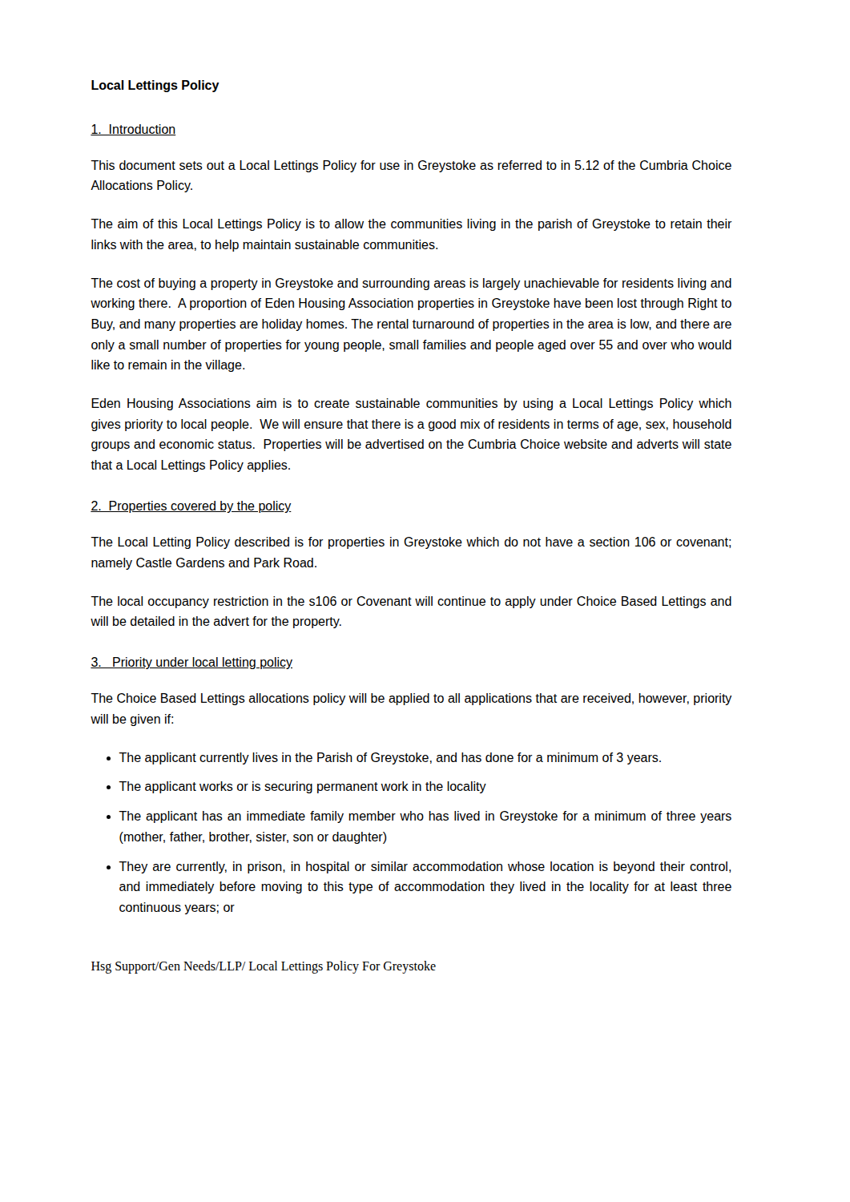Local Lettings Policy
1. Introduction
This document sets out a Local Lettings Policy for use in Greystoke as referred to in 5.12 of the Cumbria Choice Allocations Policy.
The aim of this Local Lettings Policy is to allow the communities living in the parish of Greystoke to retain their links with the area, to help maintain sustainable communities.
The cost of buying a property in Greystoke and surrounding areas is largely unachievable for residents living and working there. A proportion of Eden Housing Association properties in Greystoke have been lost through Right to Buy, and many properties are holiday homes. The rental turnaround of properties in the area is low, and there are only a small number of properties for young people, small families and people aged over 55 and over who would like to remain in the village.
Eden Housing Associations aim is to create sustainable communities by using a Local Lettings Policy which gives priority to local people. We will ensure that there is a good mix of residents in terms of age, sex, household groups and economic status. Properties will be advertised on the Cumbria Choice website and adverts will state that a Local Lettings Policy applies.
2. Properties covered by the policy
The Local Letting Policy described is for properties in Greystoke which do not have a section 106 or covenant; namely Castle Gardens and Park Road.
The local occupancy restriction in the s106 or Covenant will continue to apply under Choice Based Lettings and will be detailed in the advert for the property.
3. Priority under local letting policy
The Choice Based Lettings allocations policy will be applied to all applications that are received, however, priority will be given if:
The applicant currently lives in the Parish of Greystoke, and has done for a minimum of 3 years.
The applicant works or is securing permanent work in the locality
The applicant has an immediate family member who has lived in Greystoke for a minimum of three years (mother, father, brother, sister, son or daughter)
They are currently, in prison, in hospital or similar accommodation whose location is beyond their control, and immediately before moving to this type of accommodation they lived in the locality for at least three continuous years; or
Hsg Support/Gen Needs/LLP/ Local Lettings Policy For Greystoke